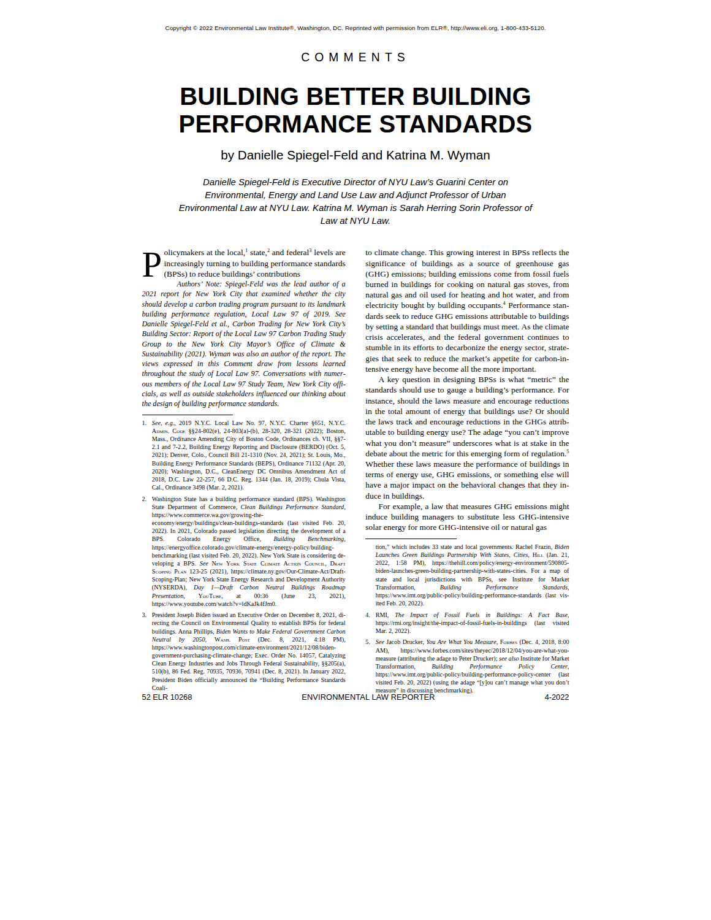Copyright © 2022 Environmental Law Institute®, Washington, DC. Reprinted with permission from ELR®, http://www.eli.org, 1-800-433-5120.
COMMENTS
Building Better Building Performance Standards
by Danielle Spiegel-Feld and Katrina M. Wyman
Danielle Spiegel-Feld is Executive Director of NYU Law’s Guarini Center on Environmental, Energy and Land Use Law and Adjunct Professor of Urban Environmental Law at NYU Law. Katrina M. Wyman is Sarah Herring Sorin Professor of Law at NYU Law.
Policymakers at the local,1 state,2 and federal3 levels are increasingly turning to building performance standards (BPSs) to reduce buildings’ contributions
Authors’ Note: Spiegel-Feld was the lead author of a 2021 report for New York City that examined whether the city should develop a carbon trading program pursuant to its landmark building performance regulation, Local Law 97 of 2019. See Danielle Spiegel-Feld et al., Carbon Trading for New York City’s Building Sector: Report of the Local Law 97 Carbon Trading Study Group to the New York City Mayor’s Office of Climate & Sustainability (2021). Wyman was also an author of the report. The views expressed in this Comment draw from lessons learned throughout the study of Local Law 97. Conversations with numerous members of the Local Law 97 Study Team, New York City officials, as well as outside stakeholders influenced our thinking about the design of building performance standards.
1. See, e.g., 2019 N.Y.C. Local Law No. 97, N.Y.C. Charter §651, N.Y.C. Admin. Code §§24-802(e), 24-803(a)-(b), 28-320, 28-321 (2022); Boston, Mass., Ordinance Amending City of Boston Code, Ordinances ch. VII, §§7-2.1 and 7-2.2, Building Energy Reporting and Disclosure (BERDO) (Oct. 5, 2021); Denver, Colo., Council Bill 21-1310 (Nov. 24, 2021); St. Louis, Mo., Building Energy Performance Standards (BEPS), Ordinance 71132 (Apr. 20, 2020); Washington, D.C., CleanEnergy DC Omnibus Amendment Act of 2018, D.C. Law 22-257, 66 D.C. Reg. 1344 (Jan. 18, 2019); Chula Vista, Cal., Ordinance 3498 (Mar. 2, 2021).
2. Washington State has a building performance standard (BPS). Washington State Department of Commerce, Clean Buildings Performance Standard, https://www.commerce.wa.gov/growing-the-economy/energy/buildings/clean-buildings-standards (last visited Feb. 20, 2022). In 2021, Colorado passed legislation directing the development of a BPS. Colorado Energy Office, Building Benchmarking, https://energyoffice.colorado.gov/climate-energy/energy-policy/building-benchmarking (last visited Feb. 20, 2022). New York State is considering developing a BPS. See New York State Climate Action Council, Draft Scoping Plan 123-25 (2021), https://climate.ny.gov/Our-Climate-Act/Draft-Scoping-Plan; New York State Energy Research and Development Authority (NYSERDA), Day 1—Draft Carbon Neutral Buildings Roadmap Presentation, YouTube, at 00:36 (June 23, 2021), https://www.youtube.com/watch?v=ldKaJk4fJm0.
3. President Joseph Biden issued an Executive Order on December 8, 2021, directing the Council on Environmental Quality to establish BPSs for federal buildings. Anna Phillips, Biden Wants to Make Federal Government Carbon Neutral by 2050, Wash. Post (Dec. 8, 2021, 4:18 PM), https://www.washingtonpost.com/climate-environment/2021/12/08/biden-government-purchasing-climate-change; Exec. Order No. 14057, Catalyzing Clean Energy Industries and Jobs Through Federal Sustainability, §§205(a), 510(b), 86 Fed. Reg. 70935, 70936, 70941 (Dec. 8, 2021). In January 2022, President Biden officially announced the “Building Performance Standards Coali-
to climate change. This growing interest in BPSs reflects the significance of buildings as a source of greenhouse gas (GHG) emissions; building emissions come from fossil fuels burned in buildings for cooking on natural gas stoves, from natural gas and oil used for heating and hot water, and from electricity bought by building occupants.4 Performance standards seek to reduce GHG emissions attributable to buildings by setting a standard that buildings must meet. As the climate crisis accelerates, and the federal government continues to stumble in its efforts to decarbonize the energy sector, strategies that seek to reduce the market’s appetite for carbon-intensive energy have become all the more important.
A key question in designing BPSs is what “metric” the standards should use to gauge a building’s performance. For instance, should the laws measure and encourage reductions in the total amount of energy that buildings use? Or should the laws track and encourage reductions in the GHGs attributable to building energy use? The adage “you can’t improve what you don’t measure” underscores what is at stake in the debate about the metric for this emerging form of regulation.5 Whether these laws measure the performance of buildings in terms of energy use, GHG emissions, or something else will have a major impact on the behavioral changes that they induce in buildings.
For example, a law that measures GHG emissions might induce building managers to substitute less GHG-intensive solar energy for more GHG-intensive oil or natural gas
tion,” which includes 33 state and local governments. Rachel Frazin, Biden Launches Green Buildings Partnership With States, Cities, Hill (Jan. 21, 2022, 1:58 PM), https://thehill.com/policy/energy-environment/590805-biden-launches-green-building-partnership-with-states-cities. For a map of state and local jurisdictions with BPSs, see Institute for Market Transformation, Building Performance Standards, https://www.imt.org/public-policy/building-performance-standards (last visited Feb. 20, 2022).
4. RMI, The Impact of Fossil Fuels in Buildings: A Fact Base, https://rmi.org/insight/the-impact-of-fossil-fuels-in-buildings (last visited Mar. 2, 2022).
5. See Jacob Drucker, You Are What You Measure, Forbes (Dec. 4, 2018, 8:00 AM), https://www.forbes.com/sites/theyec/2018/12/04/you-are-what-you-measure (attributing the adage to Peter Drucker); see also Institute for Market Transformation, Building Performance Policy Center, https://www.imt.org/public-policy/building-performance-policy-center (last visited Feb. 20, 2022) (using the adage “[y]ou can’t manage what you don’t measure” in discussing benchmarking).
52 ELR 10268
ENVIRONMENTAL LAW REPORTER
4-2022